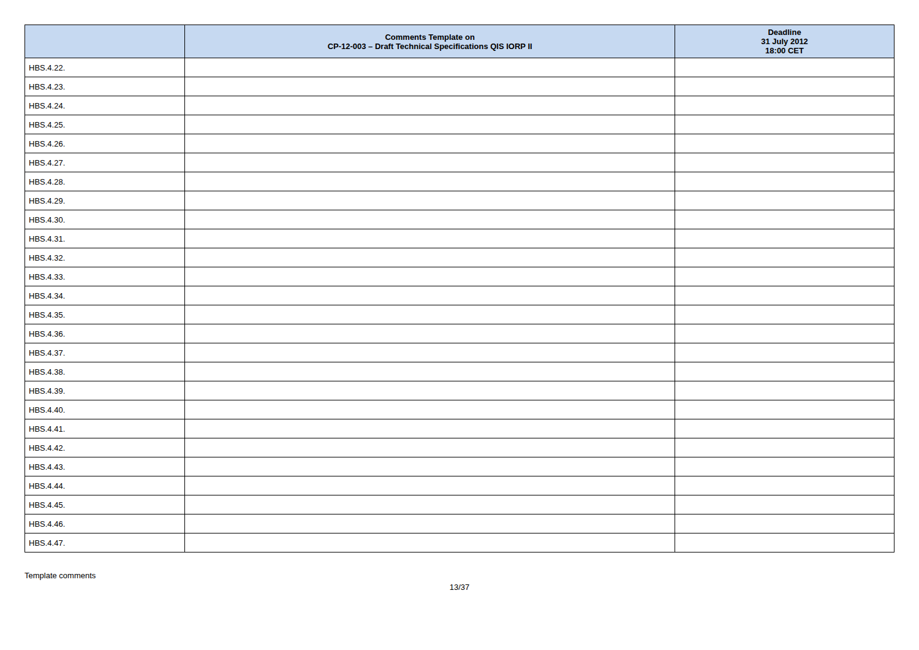| | Comments Template on CP-12-003 – Draft Technical Specifications QIS IORP II | Deadline 31 July 2012 18:00 CET |
| --- | --- | --- |
| HBS.4.22. | | |
| HBS.4.23. | | |
| HBS.4.24. | | |
| HBS.4.25. | | |
| HBS.4.26. | | |
| HBS.4.27. | | |
| HBS.4.28. | | |
| HBS.4.29. | | |
| HBS.4.30. | | |
| HBS.4.31. | | |
| HBS.4.32. | | |
| HBS.4.33. | | |
| HBS.4.34. | | |
| HBS.4.35. | | |
| HBS.4.36. | | |
| HBS.4.37. | | |
| HBS.4.38. | | |
| HBS.4.39. | | |
| HBS.4.40. | | |
| HBS.4.41. | | |
| HBS.4.42. | | |
| HBS.4.43. | | |
| HBS.4.44. | | |
| HBS.4.45. | | |
| HBS.4.46. | | |
| HBS.4.47. | | |
Template comments
13/37